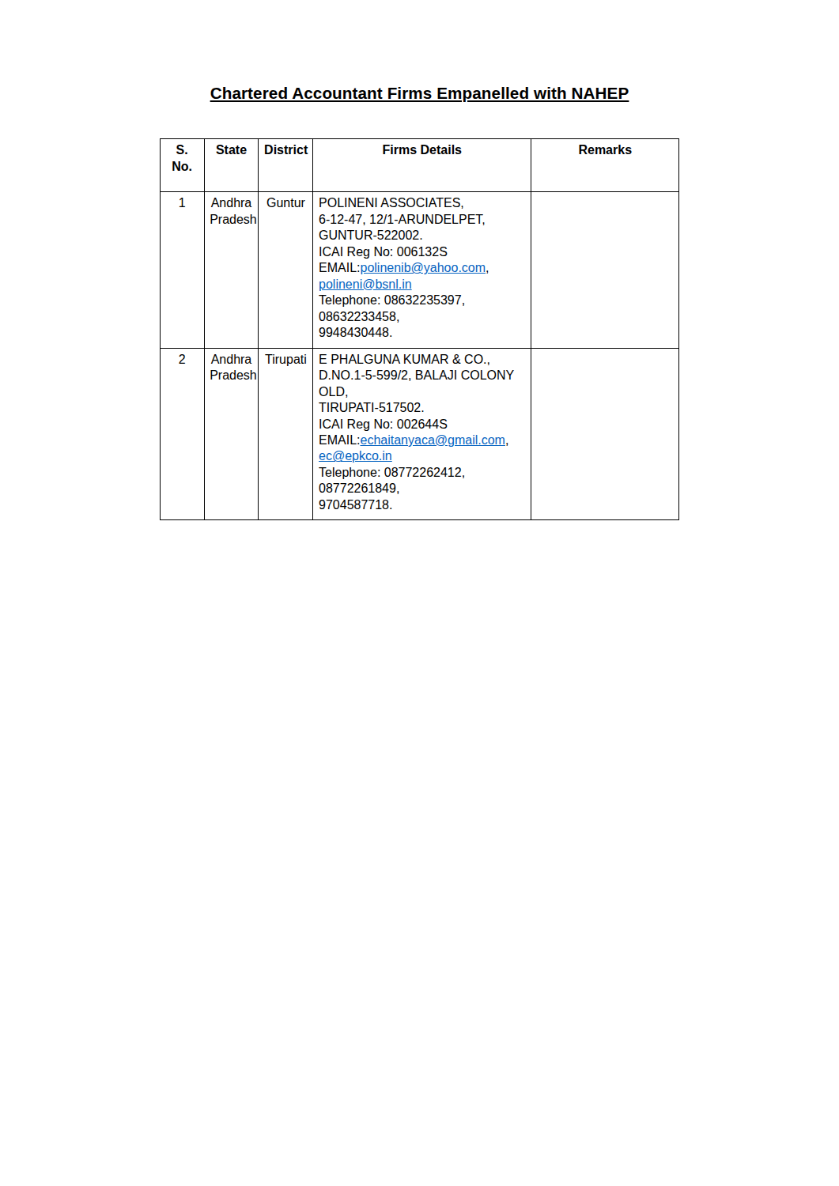Chartered Accountant Firms Empanelled with NAHEP
| S. No. | State | District | Firms Details | Remarks |
| --- | --- | --- | --- | --- |
| 1 | Andhra Pradesh | Guntur | POLINENI ASSOCIATES, 6-12-47, 12/1-ARUNDELPET, GUNTUR-522002. ICAI Reg No: 006132S EMAIL: polinenib@yahoo.com , polineni@bsnl.in Telephone: 08632235397, 08632233458, 9948430448. | |
| 2 | Andhra Pradesh | Tirupati | E PHALGUNA KUMAR & CO., D.NO.1-5-599/2, BALAJI COLONY OLD, TIRUPATI-517502. ICAI Reg No: 002644S EMAIL: echaitanyaca@gmail.com , ec@epkco.in Telephone: 08772262412, 08772261849, 9704587718. | |